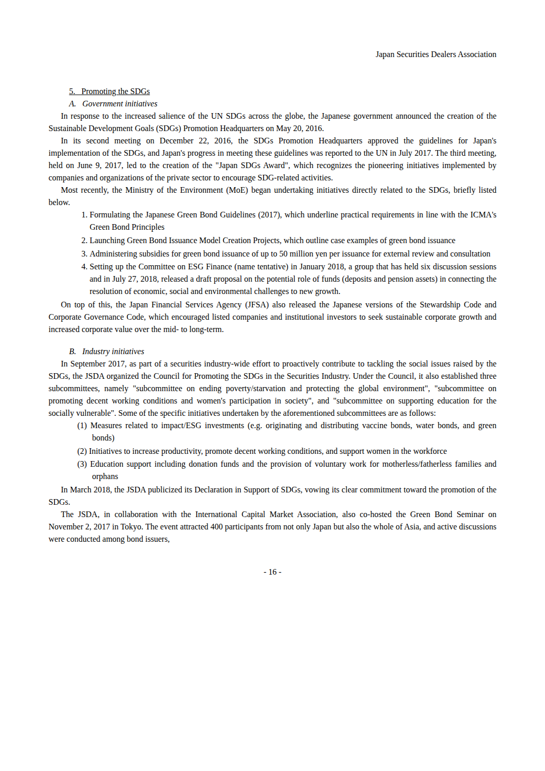Japan Securities Dealers Association
5. Promoting the SDGs
A. Government initiatives
In response to the increased salience of the UN SDGs across the globe, the Japanese government announced the creation of the Sustainable Development Goals (SDGs) Promotion Headquarters on May 20, 2016.
In its second meeting on December 22, 2016, the SDGs Promotion Headquarters approved the guidelines for Japan's implementation of the SDGs, and Japan's progress in meeting these guidelines was reported to the UN in July 2017. The third meeting, held on June 9, 2017, led to the creation of the "Japan SDGs Award", which recognizes the pioneering initiatives implemented by companies and organizations of the private sector to encourage SDG-related activities.
Most recently, the Ministry of the Environment (MoE) began undertaking initiatives directly related to the SDGs, briefly listed below.
Formulating the Japanese Green Bond Guidelines (2017), which underline practical requirements in line with the ICMA's Green Bond Principles
Launching Green Bond Issuance Model Creation Projects, which outline case examples of green bond issuance
Administering subsidies for green bond issuance of up to 50 million yen per issuance for external review and consultation
Setting up the Committee on ESG Finance (name tentative) in January 2018, a group that has held six discussion sessions and in July 27, 2018, released a draft proposal on the potential role of funds (deposits and pension assets) in connecting the resolution of economic, social and environmental challenges to new growth.
On top of this, the Japan Financial Services Agency (JFSA) also released the Japanese versions of the Stewardship Code and Corporate Governance Code, which encouraged listed companies and institutional investors to seek sustainable corporate growth and increased corporate value over the mid- to long-term.
B. Industry initiatives
In September 2017, as part of a securities industry-wide effort to proactively contribute to tackling the social issues raised by the SDGs, the JSDA organized the Council for Promoting the SDGs in the Securities Industry. Under the Council, it also established three subcommittees, namely "subcommittee on ending poverty/starvation and protecting the global environment", "subcommittee on promoting decent working conditions and women's participation in society", and "subcommittee on supporting education for the socially vulnerable". Some of the specific initiatives undertaken by the aforementioned subcommittees are as follows:
(1) Measures related to impact/ESG investments (e.g. originating and distributing vaccine bonds, water bonds, and green bonds)
(2) Initiatives to increase productivity, promote decent working conditions, and support women in the workforce
(3) Education support including donation funds and the provision of voluntary work for motherless/fatherless families and orphans
In March 2018, the JSDA publicized its Declaration in Support of SDGs, vowing its clear commitment toward the promotion of the SDGs.
The JSDA, in collaboration with the International Capital Market Association, also co-hosted the Green Bond Seminar on November 2, 2017 in Tokyo. The event attracted 400 participants from not only Japan but also the whole of Asia, and active discussions were conducted among bond issuers,
- 16 -